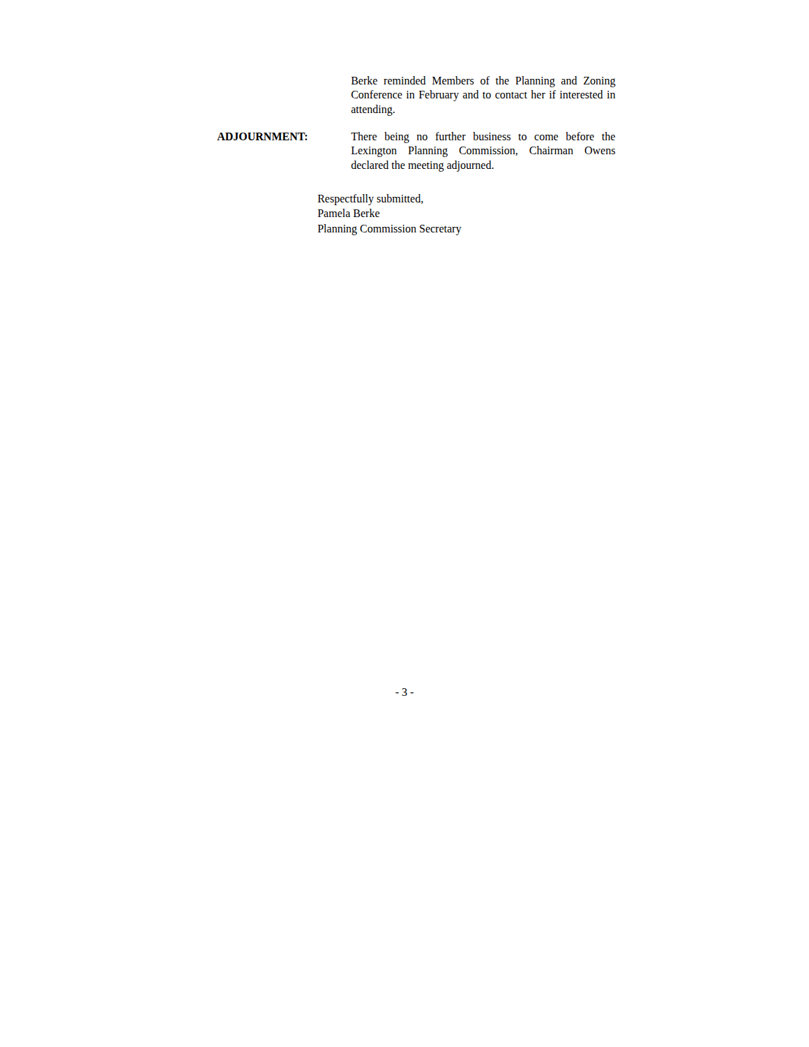Berke reminded Members of the Planning and Zoning Conference in February and to contact her if interested in attending.
ADJOURNMENT:
There being no further business to come before the Lexington Planning Commission, Chairman Owens declared the meeting adjourned.
Respectfully submitted,
Pamela Berke
Planning Commission Secretary
- 3 -